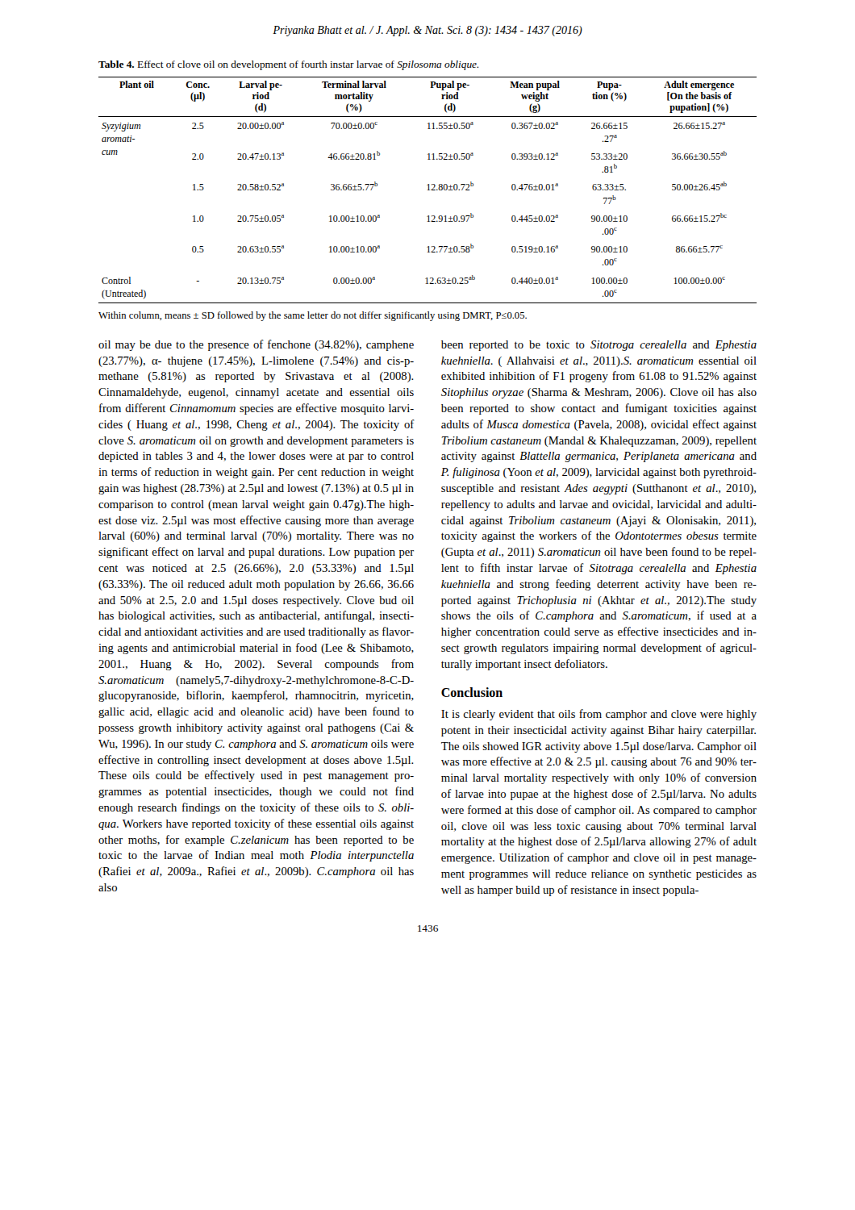Priyanka Bhatt et al. / J. Appl. & Nat. Sci. 8 (3): 1434 - 1437 (2016)
Table 4. Effect of clove oil on development of fourth instar larvae of Spilosoma oblique.
| Plant oil | Conc. (µl) | Larval pe- riod (d) | Terminal larval mortality (%) | Pupal pe- riod (d) | Mean pupal weight (g) | Pupa- tion (%) | Adult emergence [On the basis of pupation] (%) |
| --- | --- | --- | --- | --- | --- | --- | --- |
| Syzyigium aromati- cum | 2.5 | 20.00±0.00 a | 70.00±0.00 c | 11.55±0.50 a | 0.367±0.02 a | 26.66±15 .27 a | 26.66±15.27 a |
| 2.0 | 20.47±0.13 a | 46.66±20.81 b | 11.52±0.50 a | 0.393±0.12 a | 53.33±20 .81 b | 36.66±30.55 ab |
| 1.5 | 20.58±0.52 a | 36.66±5.77 b | 12.80±0.72 b | 0.476±0.01 a | 63.33±5. 77 b | 50.00±26.45 ab |
| 1.0 | 20.75±0.05 a | 10.00±10.00 a | 12.91±0.97 b | 0.445±0.02 a | 90.00±10 .00 c | 66.66±15.27 bc |
| 0.5 | 20.63±0.55 a | 10.00±10.00 a | 12.77±0.58 b | 0.519±0.16 a | 90.00±10 .00 c | 86.66±5.77 c |
| Control (Untreated) | - | 20.13±0.75 a | 0.00±0.00 a | 12.63±0.25 ab | 0.440±0.01 a | 100.00±0 .00 c | 100.00±0.00 c |
Within column, means ± SD followed by the same letter do not differ significantly using DMRT, P≤0.05.
oil may be due to the presence of fenchone (34.82%), camphene (23.77%), α- thujene (17.45%), L-limolene (7.54%) and cis-p-methane (5.81%) as reported by Srivastava et al (2008). Cinnamaldehyde, eugenol, cinnamyl acetate and essential oils from different Cinnamomum species are effective mosquito larvicides ( Huang et al., 1998, Cheng et al., 2004). The toxicity of clove S. aromaticum oil on growth and development parameters is depicted in tables 3 and 4, the lower doses were at par to control in terms of reduction in weight gain. Per cent reduction in weight gain was highest (28.73%) at 2.5µl and lowest (7.13%) at 0.5 µl in comparison to control (mean larval weight gain 0.47g).The highest dose viz. 2.5µl was most effective causing more than average larval (60%) and terminal larval (70%) mortality. There was no significant effect on larval and pupal durations. Low pupation per cent was noticed at 2.5 (26.66%), 2.0 (53.33%) and 1.5µl (63.33%). The oil reduced adult moth population by 26.66, 36.66 and 50% at 2.5, 2.0 and 1.5µl doses respectively. Clove bud oil has biological activities, such as antibacterial, antifungal, insecticidal and antioxidant activities and are used traditionally as flavoring agents and antimicrobial material in food (Lee & Shibamoto, 2001., Huang & Ho, 2002). Several compounds from S.aromaticum (namely5,7-dihydroxy-2-methylchromone-8-C-D-glucopyranoside, biflorin, kaempferol, rhamnocitrin, myricetin, gallic acid, ellagic acid and oleanolic acid) have been found to possess growth inhibitory activity against oral pathogens (Cai & Wu, 1996). In our study C. camphora and S. aromaticum oils were effective in controlling insect development at doses above 1.5µl. These oils could be effectively used in pest management programmes as potential insecticides, though we could not find enough research findings on the toxicity of these oils to S. obliqua. Workers have reported toxicity of these essential oils against other moths, for example C.zelanicum has been reported to be toxic to the larvae of Indian meal moth Plodia interpunctella (Rafiei et al, 2009a., Rafiei et al., 2009b). C.camphora oil has also
been reported to be toxic to Sitotroga cerealella and Ephestia kuehniella. ( Allahvaisi et al., 2011).S. aromaticum essential oil exhibited inhibition of F1 progeny from 61.08 to 91.52% against Sitophilus oryzae (Sharma & Meshram, 2006). Clove oil has also been reported to show contact and fumigant toxicities against adults of Musca domestica (Pavela, 2008), ovicidal effect against Tribolium castaneum (Mandal & Khalequzzaman, 2009), repellent activity against Blattella germanica, Periplaneta americana and P. fuliginosa (Yoon et al, 2009), larvicidal against both pyrethroid-susceptible and resistant Ades aegypti (Sutthanont et al., 2010), repellency to adults and larvae and ovicidal, larvicidal and adulticidal against Tribolium castaneum (Ajayi & Olonisakin, 2011), toxicity against the workers of the Odontotermes obesus termite (Gupta et al., 2011) S.aromaticun oil have been found to be repellent to fifth instar larvae of Sitotraga cerealella and Ephestia kuehniella and strong feeding deterrent activity have been reported against Trichoplusia ni (Akhtar et al., 2012).The study shows the oils of C.camphora and S.aromaticum, if used at a higher concentration could serve as effective insecticides and insect growth regulators impairing normal development of agriculturally important insect defoliators.
Conclusion
It is clearly evident that oils from camphor and clove were highly potent in their insecticidal activity against Bihar hairy caterpillar. The oils showed IGR activity above 1.5µl dose/larva. Camphor oil was more effective at 2.0 & 2.5 µl. causing about 76 and 90% terminal larval mortality respectively with only 10% of conversion of larvae into pupae at the highest dose of 2.5µl/larva. No adults were formed at this dose of camphor oil. As compared to camphor oil, clove oil was less toxic causing about 70% terminal larval mortality at the highest dose of 2.5µl/larva allowing 27% of adult emergence. Utilization of camphor and clove oil in pest management programmes will reduce reliance on synthetic pesticides as well as hamper build up of resistance in insect popula-
1436